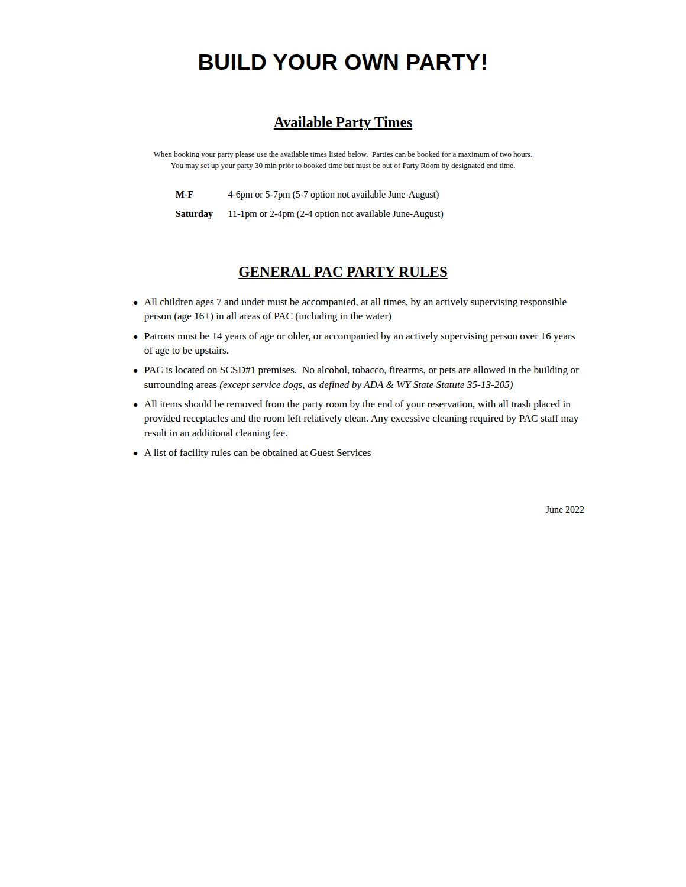BUILD YOUR OWN PARTY!
Available Party Times
When booking your party please use the available times listed below. Parties can be booked for a maximum of two hours.
You may set up your party 30 min prior to booked time but must be out of Party Room by designated end time.
| M-F | 4-6pm or 5-7pm (5-7 option not available June-August) |
| Saturday | 11-1pm or 2-4pm (2-4 option not available June-August) |
GENERAL PAC PARTY RULES
All children ages 7 and under must be accompanied, at all times, by an actively supervising responsible person (age 16+) in all areas of PAC (including in the water)
Patrons must be 14 years of age or older, or accompanied by an actively supervising person over 16 years of age to be upstairs.
PAC is located on SCSD#1 premises. No alcohol, tobacco, firearms, or pets are allowed in the building or surrounding areas (except service dogs, as defined by ADA & WY State Statute 35-13-205)
All items should be removed from the party room by the end of your reservation, with all trash placed in provided receptacles and the room left relatively clean. Any excessive cleaning required by PAC staff may result in an additional cleaning fee.
A list of facility rules can be obtained at Guest Services
June 2022